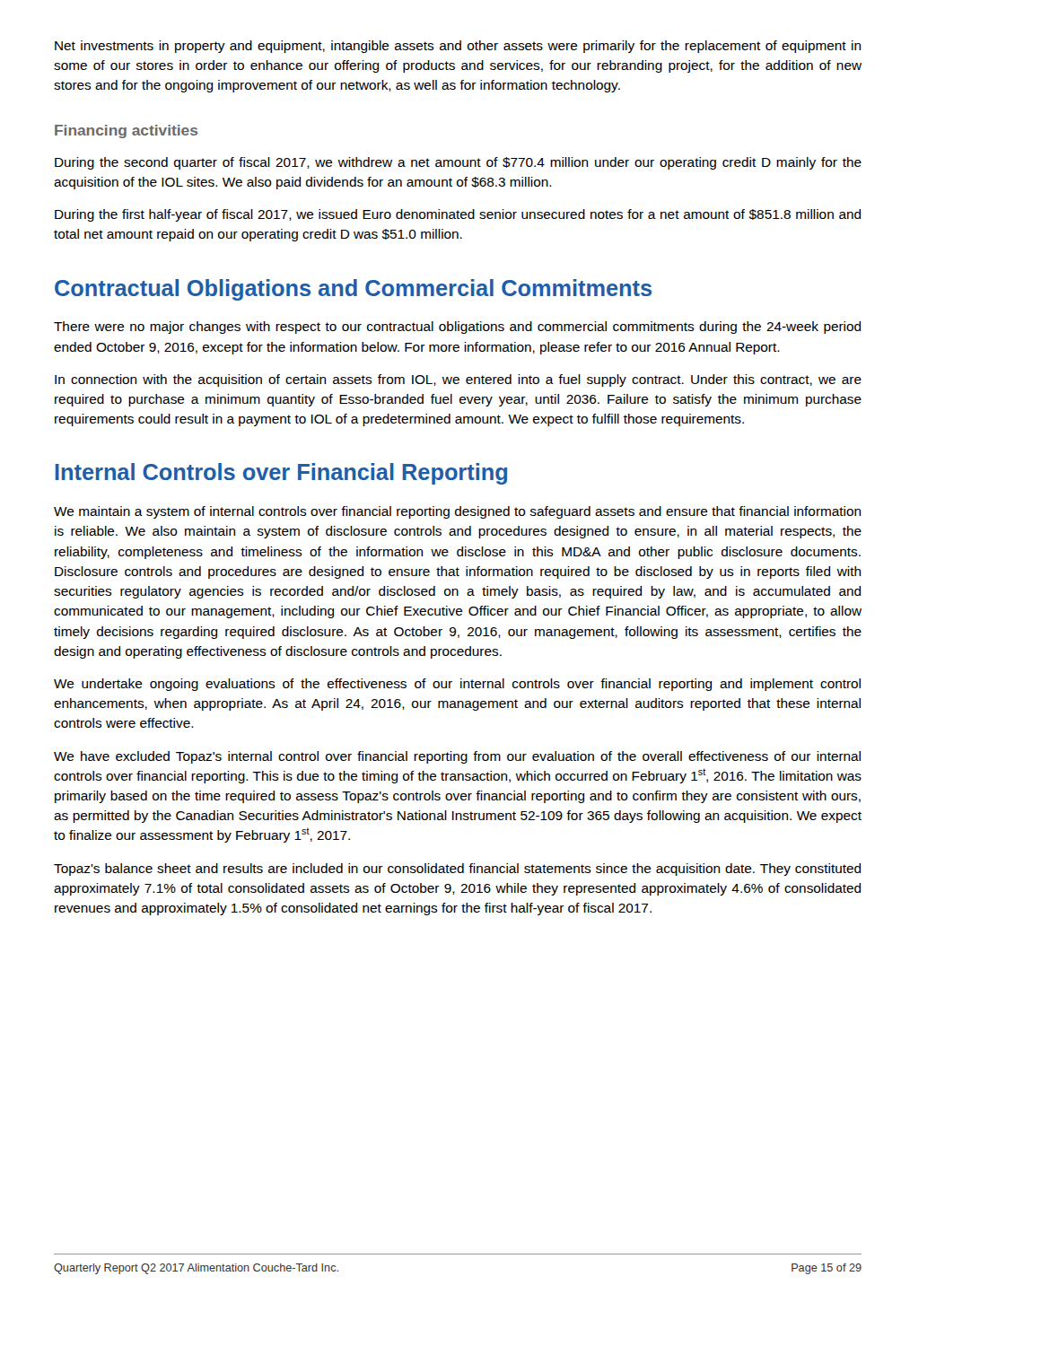Net investments in property and equipment, intangible assets and other assets were primarily for the replacement of equipment in some of our stores in order to enhance our offering of products and services, for our rebranding project, for the addition of new stores and for the ongoing improvement of our network, as well as for information technology.
Financing activities
During the second quarter of fiscal 2017, we withdrew a net amount of $770.4 million under our operating credit D mainly for the acquisition of the IOL sites. We also paid dividends for an amount of $68.3 million.
During the first half-year of fiscal 2017, we issued Euro denominated senior unsecured notes for a net amount of $851.8 million and total net amount repaid on our operating credit D was $51.0 million.
Contractual Obligations and Commercial Commitments
There were no major changes with respect to our contractual obligations and commercial commitments during the 24-week period ended October 9, 2016, except for the information below. For more information, please refer to our 2016 Annual Report.
In connection with the acquisition of certain assets from IOL, we entered into a fuel supply contract. Under this contract, we are required to purchase a minimum quantity of Esso-branded fuel every year, until 2036. Failure to satisfy the minimum purchase requirements could result in a payment to IOL of a predetermined amount. We expect to fulfill those requirements.
Internal Controls over Financial Reporting
We maintain a system of internal controls over financial reporting designed to safeguard assets and ensure that financial information is reliable. We also maintain a system of disclosure controls and procedures designed to ensure, in all material respects, the reliability, completeness and timeliness of the information we disclose in this MD&A and other public disclosure documents. Disclosure controls and procedures are designed to ensure that information required to be disclosed by us in reports filed with securities regulatory agencies is recorded and/or disclosed on a timely basis, as required by law, and is accumulated and communicated to our management, including our Chief Executive Officer and our Chief Financial Officer, as appropriate, to allow timely decisions regarding required disclosure. As at October 9, 2016, our management, following its assessment, certifies the design and operating effectiveness of disclosure controls and procedures.
We undertake ongoing evaluations of the effectiveness of our internal controls over financial reporting and implement control enhancements, when appropriate. As at April 24, 2016, our management and our external auditors reported that these internal controls were effective.
We have excluded Topaz's internal control over financial reporting from our evaluation of the overall effectiveness of our internal controls over financial reporting. This is due to the timing of the transaction, which occurred on February 1st, 2016. The limitation was primarily based on the time required to assess Topaz's controls over financial reporting and to confirm they are consistent with ours, as permitted by the Canadian Securities Administrator's National Instrument 52-109 for 365 days following an acquisition. We expect to finalize our assessment by February 1st, 2017.
Topaz's balance sheet and results are included in our consolidated financial statements since the acquisition date. They constituted approximately 7.1% of total consolidated assets as of October 9, 2016 while they represented approximately 4.6% of consolidated revenues and approximately 1.5% of consolidated net earnings for the first half-year of fiscal 2017.
Quarterly Report Q2 2017 Alimentation Couche-Tard Inc. Page 15 of 29